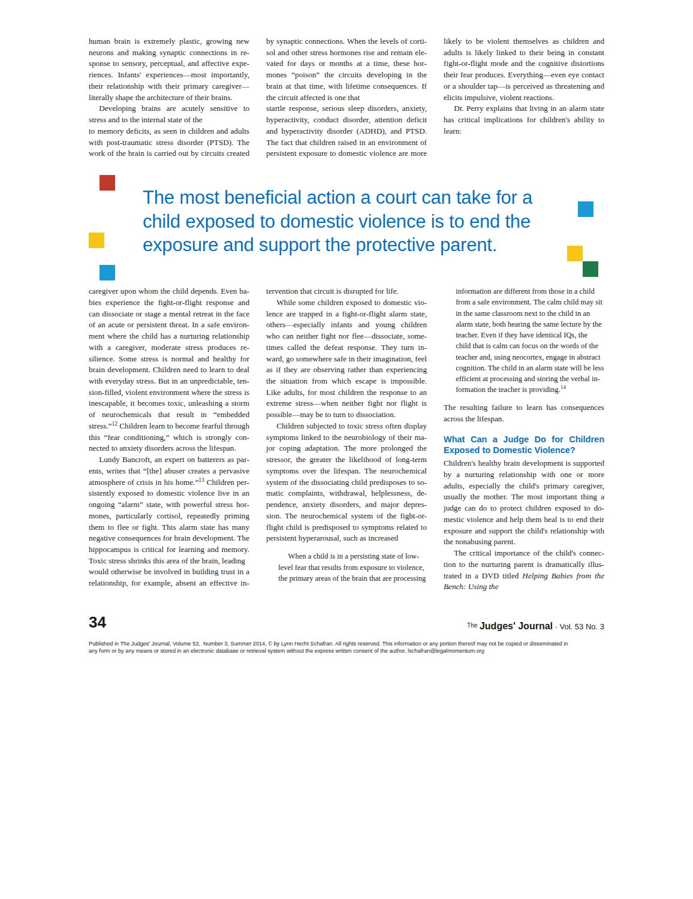human brain is extremely plastic, growing new neurons and making synaptic connections in response to sensory, perceptual, and affective experiences. Infants' experiences—most importantly, their relationship with their primary caregiver—literally shape the architecture of their brains.
Developing brains are acutely sensitive to stress and to the internal state of the
to memory deficits, as seen in children and adults with post-traumatic stress disorder (PTSD). The work of the brain is carried out by circuits created by synaptic connections. When the levels of cortisol and other stress hormones rise and remain elevated for days or months at a time, these hormones “poison” the circuits developing in the brain at that time, with lifetime consequences. If the circuit affected is one that
startle response, serious sleep disorders, anxiety, hyperactivity, conduct disorder, attention deficit and hyperactivity disorder (ADHD), and PTSD. The fact that children raised in an environment of persistent exposure to domestic violence are more likely to be violent themselves as children and adults is likely linked to their being in constant fight-or-flight mode and the cognitive distortions their fear produces. Everything—even eye contact or a shoulder tap—is perceived as threatening and elicits impulsive, violent reactions.
Dr. Perry explains that living in an alarm state has critical implications for children's ability to learn:
The most beneficial action a court can take for a child exposed to domestic violence is to end the exposure and support the protective parent.
caregiver upon whom the child depends. Even babies experience the fight-or-flight response and can dissociate or stage a mental retreat in the face of an acute or persistent threat. In a safe environment where the child has a nurturing relationship with a caregiver, moderate stress produces resilience. Some stress is normal and healthy for brain development. Children need to learn to deal with everyday stress. But in an unpredictable, tension-filled, violent environment where the stress is inescapable, it becomes toxic, unleashing a storm of neurochemicals that result in “embedded stress.”12 Children learn to become fearful through this “fear conditioning,” which is strongly connected to anxiety disorders across the lifespan.
Lundy Bancroft, an expert on batterers as parents, writes that “[the] abuser creates a pervasive atmosphere of crisis in his home.”13 Children persistently exposed to domestic violence live in an ongoing “alarm” state, with powerful stress hormones, particularly cortisol, repeatedly priming them to flee or fight. This alarm state has many negative consequences for brain development. The hippocampus is critical for learning and memory. Toxic stress shrinks this area of the brain, leading
would otherwise be involved in building trust in a relationship, for example, absent an effective intervention that circuit is disrupted for life.
While some children exposed to domestic violence are trapped in a fight-or-flight alarm state, others—especially infants and young children who can neither fight nor flee—dissociate, sometimes called the defeat response. They turn inward, go somewhere safe in their imagination, feel as if they are observing rather than experiencing the situation from which escape is impossible. Like adults, for most children the response to an extreme stress—when neither fight nor flight is possible—may be to turn to dissociation.
Children subjected to toxic stress often display symptoms linked to the neurobiology of their major coping adaptation. The more prolonged the stressor, the greater the likelihood of long-term symptoms over the lifespan. The neurochemical system of the dissociating child predisposes to somatic complaints, withdrawal, helplessness, dependence, anxiety disorders, and major depression. The neurochemical system of the fight-or-flight child is predisposed to symptoms related to persistent hyperarousal, such as increased
When a child is in a persisting state of low-level fear that results from exposure to violence, the primary areas of the brain that are processing information are different from those in a child from a safe environment. The calm child may sit in the same classroom next to the child in an alarm state, both hearing the same lecture by the teacher. Even if they have identical IQs, the child that is calm can focus on the words of the teacher and, using neocortex, engage in abstract cognition. The child in an alarm state will be less efficient at processing and storing the verbal information the teacher is providing.14
The resulting failure to learn has consequences across the lifespan.
What Can a Judge Do for Children Exposed to Domestic Violence?
Children's healthy brain development is supported by a nurturing relationship with one or more adults, especially the child's primary caregiver, usually the mother. The most important thing a judge can do to protect children exposed to domestic violence and help them heal is to end their exposure and support the child's relationship with the nonabusing parent.
The critical importance of the child's connection to the nurturing parent is dramatically illustrated in a DVD titled Helping Babies from the Bench: Using the
34
The Judges' Journal · Vol. 53 No. 3
Published in The Judges' Journal, Volume 53, Number 3, Summer 2014, © by Lynn Hecht Schafran. All rights reserved. This information or any portion thereof may not be copied or disseminated in
any form or by any means or stored in an electronic database or retrieval system without the express written consent of the author, lschafran@legalmomentum.org